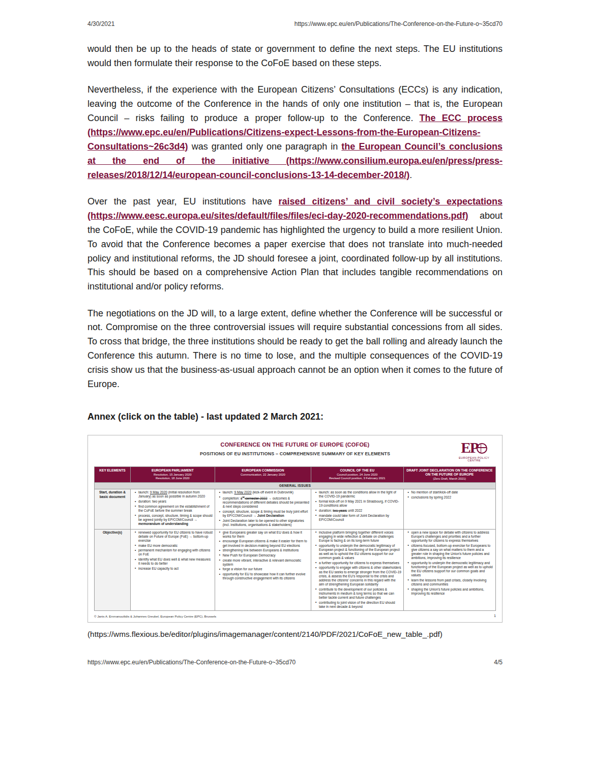4/30/2021 https://www.epc.eu/en/Publications/The-Conference-on-the-Future-o~35cd70
would then be up to the heads of state or government to define the next steps. The EU institutions would then formulate their response to the CoFoE based on these steps.
Nevertheless, if the experience with the European Citizens’ Consultations (ECCs) is any indication, leaving the outcome of the Conference in the hands of only one institution – that is, the European Council – risks failing to produce a proper follow-up to the Conference. The ECC process (https://www.epc.eu/en/Publications/Citizens-expect-Lessons-from-the-European-Citizens-Consultations~26c3d4) was granted only one paragraph in the European Council’s conclusions at the end of the initiative (https://www.consilium.europa.eu/en/press/press-releases/2018/12/14/european-council-conclusions-13-14-december-2018/).
Over the past year, EU institutions have raised citizens’ and civil society’s expectations (https://www.eesc.europa.eu/sites/default/files/files/eci-day-2020-recommendations.pdf) about the CoFoE, while the COVID-19 pandemic has highlighted the urgency to build a more resilient Union. To avoid that the Conference becomes a paper exercise that does not translate into much-needed policy and institutional reforms, the JD should foresee a joint, coordinated follow-up by all institutions. This should be based on a comprehensive Action Plan that includes tangible recommendations on institutional and/or policy reforms.
The negotiations on the JD will, to a large extent, define whether the Conference will be successful or not. Compromise on the three controversial issues will require substantial concessions from all sides. To cross that bridge, the three institutions should be ready to get the ball rolling and already launch the Conference this autumn. There is no time to lose, and the multiple consequences of the COVID-19 crisis show us that the business-as-usual approach cannot be an option when it comes to the future of Europe.
Annex (click on the table) - last updated 2 March 2021:
Conference on the Future of Europe (CoFoE)
Positions of EU Institutions – Comprehensive Summary of Key Elements
EP
European Policy Centre
| Key Elements | European Parliament Resolution, 15 January 2020 Resolution, 18 June 2020 | European Commission Communication, 22 January 2020 | Council of the EU Council position, 24 June 2020 Revised Council position, 3 February 2021 | Draft Joint Declaration on the Conference on the Future of Europe (Zero Draft, March 2021) |
| --- | --- | --- | --- | --- |
| General Issues |
| Start, duration & basic document | launch: 9 May 2020 (initial resolution from January) as soon as possible in autumn 2020 duration: two years find common agreement on the establishment of the CoFoE before the summer break process, concept, structure, timing & scope should be agreed jointly by EP/COM/Council → memorandum of understanding | launch: 9 May 2020 (kick-off event in Dubrovnik) completion: 1 st semester 2022 → outcomes & recommendations of different debates should be presented & next steps considered concept, structure, scope & timing must be truly joint effort by EP/COM/Council → Joint Declaration Joint Declaration later to be opened to other signatories (incl. institutions, organisations & stakeholders) | launch: as soon as the conditions allow in the light of the COVID-19 pandemic formal kick-off on 9 May 2021 in Strasbourg, if COVID-19 conditions allow duration: two years until 2022 mandate could take form of Joint Declaration by EP/COM/Council | No mention of start/kick-off date conclusions by spring 2022 |
| Objective(s) | renewed opportunity for EU citizens to have robust debate on Future of Europe (FoE) → bottom-up exercise make EU more democratic permanent mechanism for engaging with citizens on FoE identify what EU does well & what new measures it needs to do better increase EU capacity to act | give Europeans greater say on what EU does & how it works for them encourage European citizens & make it easier for them to get involved in decision-making beyond EU elections strengthening link between Europeans & institutions New Push for European Democracy create more vibrant, interactive & relevant democratic system forge a vision for our future opportunity for EU to showcase how it can further evolve through constructive engagement with its citizens | inclusive platform bringing together different voices engaging in wide reflection & debate on challenges Europe is facing & on its long-term future opportunity to underpin the democratic legitimacy of European project & functioning of the European project as well as to uphold the EU citizens support for our common goals & values a further opportunity for citizens to express themselves opportunity to engage with citizens & other stakeholders as the EU seeks to emerge stronger from the COVID-19 crisis, & assess the EU's response to the crisis and address the citizens' concerns in this regard with the aim of strengthening European solidarity contribute to the development of our policies & instruments in medium & long terms so that we can better tackle current and future challenges contributing to joint vision of the direction EU should take in next decade & beyond | open a new space for debate with citizens to address Europe's challenges and priorities and a further opportunity for citizens to express themselves citizens-focused, bottom-up exercise for Europeans to give citizens a say on what matters to them and a greater role in shaping the Union's future policies and ambitions, improving its resilience opportunity to underpin the democratic legitimacy and functioning of the European project as well as to uphold the EU citizens support for our common goals and values learn the lessons from past crises, closely involving citizens and communities shaping the Union's future policies and ambitions, improving its resilience |
© Janis A. Emmanouilidis & Johannes Greubel, European Policy Centre (EPC), Brussels 1
(https://wms.flexious.be/editor/plugins/imagemanager/content/2140/PDF/2021/CoFoE_new_table_.pdf)
https://www.epc.eu/en/Publications/The-Conference-on-the-Future-o~35cd70 4/5